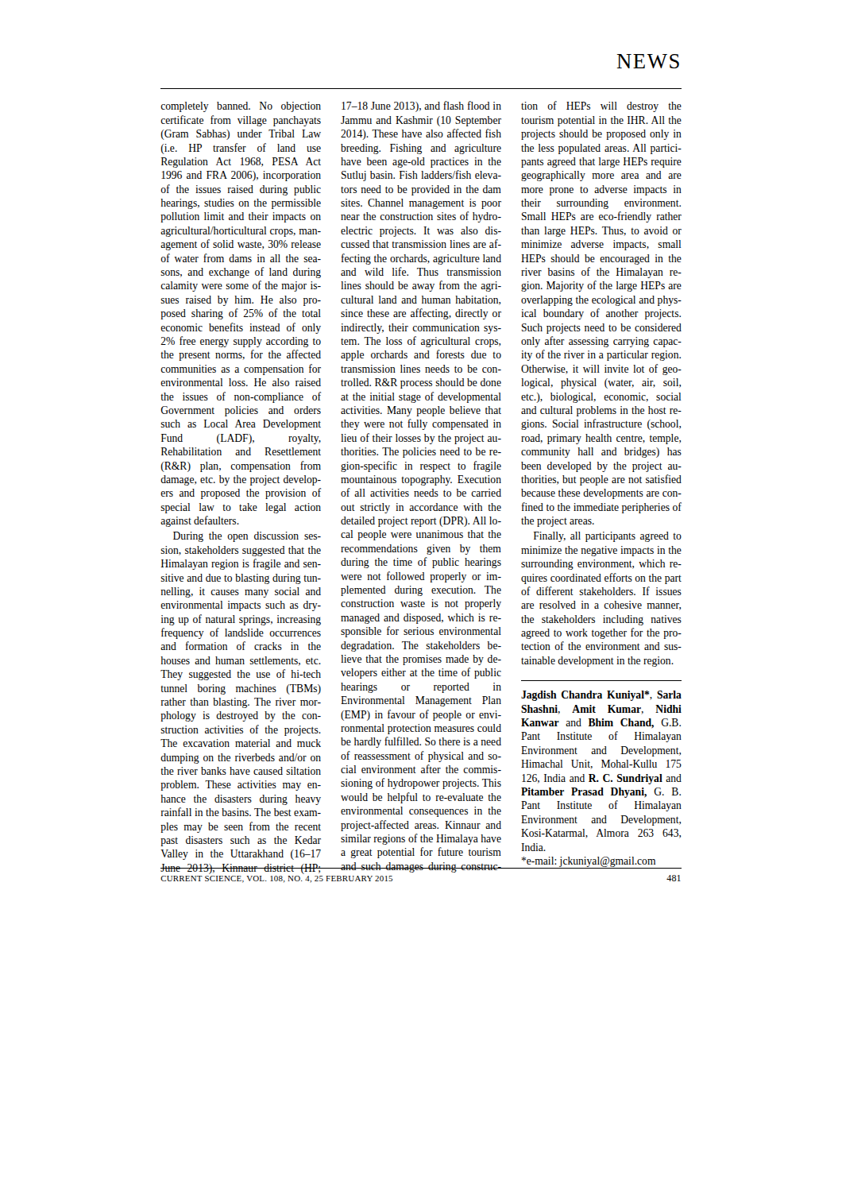NEWS
completely banned. No objection certificate from village panchayats (Gram Sabhas) under Tribal Law (i.e. HP transfer of land use Regulation Act 1968, PESA Act 1996 and FRA 2006), incorporation of the issues raised during public hearings, studies on the permissible pollution limit and their impacts on agricultural/horticultural crops, management of solid waste, 30% release of water from dams in all the seasons, and exchange of land during calamity were some of the major issues raised by him. He also proposed sharing of 25% of the total economic benefits instead of only 2% free energy supply according to the present norms, for the affected communities as a compensation for environmental loss. He also raised the issues of non-compliance of Government policies and orders such as Local Area Development Fund (LADF), royalty, Rehabilitation and Resettlement (R&R) plan, compensation from damage, etc. by the project developers and proposed the provision of special law to take legal action against defaulters.
During the open discussion session, stakeholders suggested that the Himalayan region is fragile and sensitive and due to blasting during tunnelling, it causes many social and environmental impacts such as drying up of natural springs, increasing frequency of landslide occurrences and formation of cracks in the houses and human settlements, etc. They suggested the use of hi-tech tunnel boring machines (TBMs) rather than blasting. The river morphology is destroyed by the construction activities of the projects. The excavation material and muck dumping on the riverbeds and/or on the river banks have caused siltation problem. These activities may enhance the disasters during heavy rainfall in the basins. The best examples may be seen from the recent past disasters such as the Kedar Valley in the Uttarakhand (16–17 June 2013), Kinnaur district (HP; 17–18 June 2013), and flash flood in Jammu and Kashmir (10 September 2014). These have also affected fish breeding. Fishing and agriculture have been age-old practices in the Sutluj basin. Fish ladders/fish elevators need to be provided in the dam sites. Channel management is poor near the construction sites of hydroelectric projects. It was also discussed that transmission lines are affecting the orchards, agriculture land and wild life. Thus transmission lines should be away from the agricultural land and human habitation, since these are affecting, directly or indirectly, their communication system. The loss of agricultural crops, apple orchards and forests due to transmission lines needs to be controlled. R&R process should be done at the initial stage of developmental activities. Many people believe that they were not fully compensated in lieu of their losses by the project authorities. The policies need to be region-specific in respect to fragile mountainous topography. Execution of all activities needs to be carried out strictly in accordance with the detailed project report (DPR). All local people were unanimous that the recommendations given by them during the time of public hearings were not followed properly or implemented during execution. The construction waste is not properly managed and disposed, which is responsible for serious environmental degradation. The stakeholders believe that the promises made by developers either at the time of public hearings or reported in Environmental Management Plan (EMP) in favour of people or environmental protection measures could be hardly fulfilled. So there is a need of reassessment of physical and social environment after the commissioning of hydropower projects. This would be helpful to re-evaluate the environmental consequences in the project-affected areas. Kinnaur and similar regions of the Himalaya have a great potential for future tourism and such damages during construction of HEPs will destroy the tourism potential in the IHR. All the projects should be proposed only in the less populated areas. All participants agreed that large HEPs require geographically more area and are more prone to adverse impacts in their surrounding environment. Small HEPs are eco-friendly rather than large HEPs. Thus, to avoid or minimize adverse impacts, small HEPs should be encouraged in the river basins of the Himalayan region. Majority of the large HEPs are overlapping the ecological and physical boundary of another projects. Such projects need to be considered only after assessing carrying capacity of the river in a particular region. Otherwise, it will invite lot of geological, physical (water, air, soil, etc.), biological, economic, social and cultural problems in the host regions. Social infrastructure (school, road, primary health centre, temple, community hall and bridges) has been developed by the project authorities, but people are not satisfied because these developments are confined to the immediate peripheries of the project areas.
Finally, all participants agreed to minimize the negative impacts in the surrounding environment, which requires coordinated efforts on the part of different stakeholders. If issues are resolved in a cohesive manner, the stakeholders including natives agreed to work together for the protection of the environment and sustainable development in the region.
Jagdish Chandra Kuniyal*, Sarla Shashni, Amit Kumar, Nidhi Kanwar and Bhim Chand, G.B. Pant Institute of Himalayan Environment and Development, Himachal Unit, Mohal-Kullu 175 126, India and R. C. Sundriyal and Pitamber Prasad Dhyani, G. B. Pant Institute of Himalayan Environment and Development, Kosi-Katarmal, Almora 263 643, India.
*e-mail: jckuniyal@gmail.com
Current Science, Vol. 108, No. 4, 25 February 2015 481